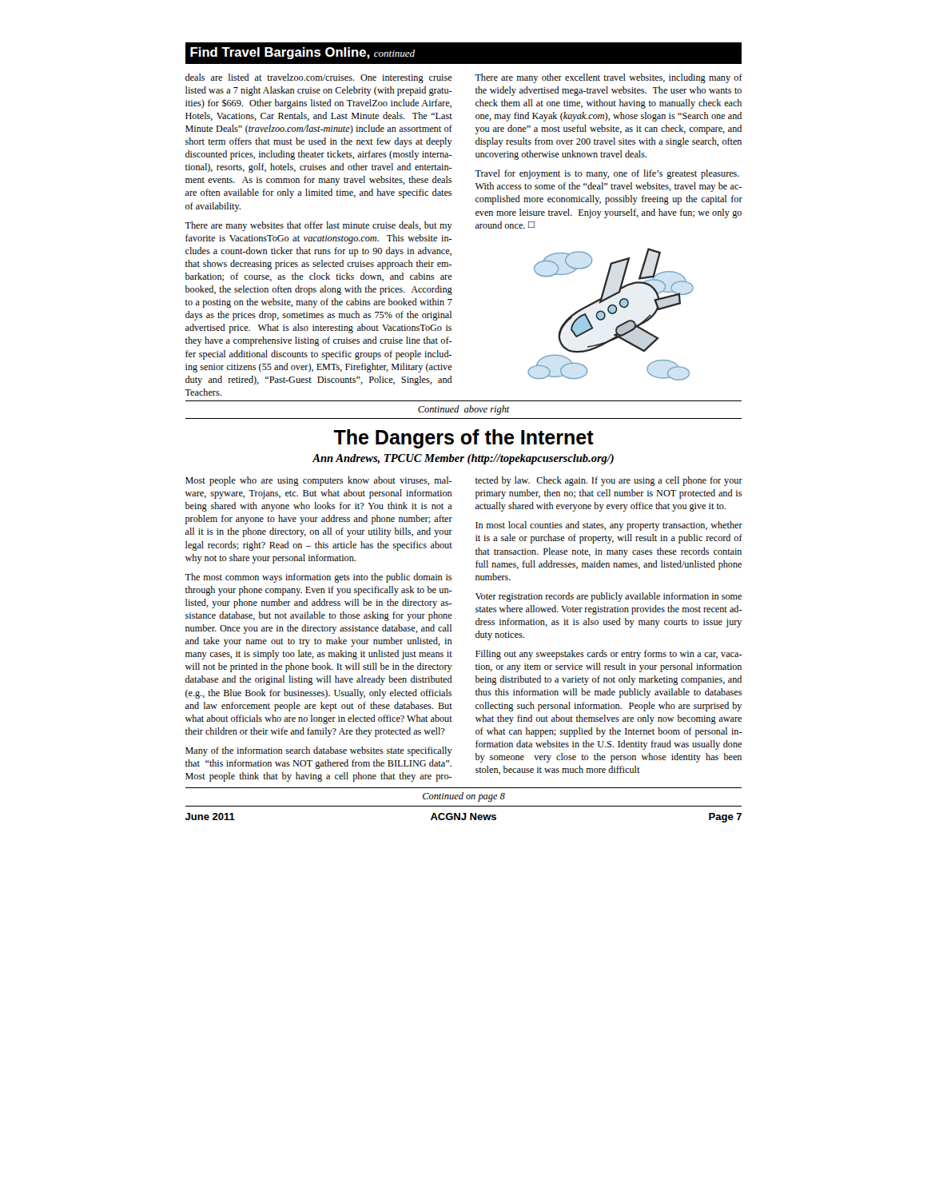Find Travel Bargains Online, continued
deals are listed at travelzoo.com/cruises. One interesting cruise listed was a 7 night Alaskan cruise on Celebrity (with prepaid gratuities) for $669. Other bargains listed on TravelZoo include Airfare, Hotels, Vacations, Car Rentals, and Last Minute deals. The “Last Minute Deals” (travelzoo.com/last-minute) include an assortment of short term offers that must be used in the next few days at deeply discounted prices, including theater tickets, airfares (mostly international), resorts, golf, hotels, cruises and other travel and entertainment events. As is common for many travel websites, these deals are often available for only a limited time, and have specific dates of availability.
There are many websites that offer last minute cruise deals, but my favorite is VacationsToGo at vacationstogo.com. This website includes a count-down ticker that runs for up to 90 days in advance, that shows decreasing prices as selected cruises approach their embarkation; of course, as the clock ticks down, and cabins are booked, the selection often drops along with the prices. According to a posting on the website, many of the cabins are booked within 7 days as the prices drop, sometimes as much as 75% of the original advertised price. What is also interesting about VacationsToGo is they have a comprehensive listing of cruises and cruise line that offer special additional discounts to specific groups of people including senior citizens (55 and over), EMTs, Firefighter, Military (active duty and retired), “Past-Guest Discounts”, Police, Singles, and Teachers.
There are many other excellent travel websites, including many of the widely advertised mega-travel websites. The user who wants to check them all at one time, without having to manually check each one, may find Kayak (kayak.com), whose slogan is “Search one and you are done” a most useful website, as it can check, compare, and display results from over 200 travel sites with a single search, often uncovering otherwise unknown travel deals.
Travel for enjoyment is to many, one of life’s greatest pleasures. With access to some of the “deal” travel websites, travel may be accomplished more economically, possibly freeing up the capital for even more leisure travel. Enjoy yourself, and have fun; we only go around once. ☐
Continued above right
The Dangers of the Internet
Ann Andrews, TPCUC Member (http://topekapcusersclub.org/)
Most people who are using computers know about viruses, malware, spyware, Trojans, etc. But what about personal information being shared with anyone who looks for it? You think it is not a problem for anyone to have your address and phone number; after all it is in the phone directory, on all of your utility bills, and your legal records; right? Read on – this article has the specifics about why not to share your personal information.
The most common ways information gets into the public domain is through your phone company. Even if you specifically ask to be unlisted, your phone number and address will be in the directory assistance database, but not available to those asking for your phone number. Once you are in the directory assistance database, and call and take your name out to try to make your number unlisted, in many cases, it is simply too late, as making it unlisted just means it will not be printed in the phone book. It will still be in the directory database and the original listing will have already been distributed (e.g., the Blue Book for businesses). Usually, only elected officials and law enforcement people are kept out of these databases. But what about officials who are no longer in elected office? What about their children or their wife and family? Are they protected as well?
Many of the information search database websites state specifically that “this information was NOT gathered from the BILLING data”. Most people think that by having a cell phone that they are protected by law. Check again. If you are using a cell phone for your primary number, then no; that cell number is NOT protected and is actually shared with everyone by every office that you give it to.
In most local counties and states, any property transaction, whether it is a sale or purchase of property, will result in a public record of that transaction. Please note, in many cases these records contain full names, full addresses, maiden names, and listed/unlisted phone numbers.
Voter registration records are publicly available information in some states where allowed. Voter registration provides the most recent address information, as it is also used by many courts to issue jury duty notices.
Filling out any sweepstakes cards or entry forms to win a car, vacation, or any item or service will result in your personal information being distributed to a variety of not only marketing companies, and thus this information will be made publicly available to databases collecting such personal information. People who are surprised by what they find out about themselves are only now becoming aware of what can happen; supplied by the Internet boom of personal information data websites in the U.S. Identity fraud was usually done by someone very close to the person whose identity has been stolen, because it was much more difficult
Continued on page 8
June 2011
ACGNJ News
Page 7